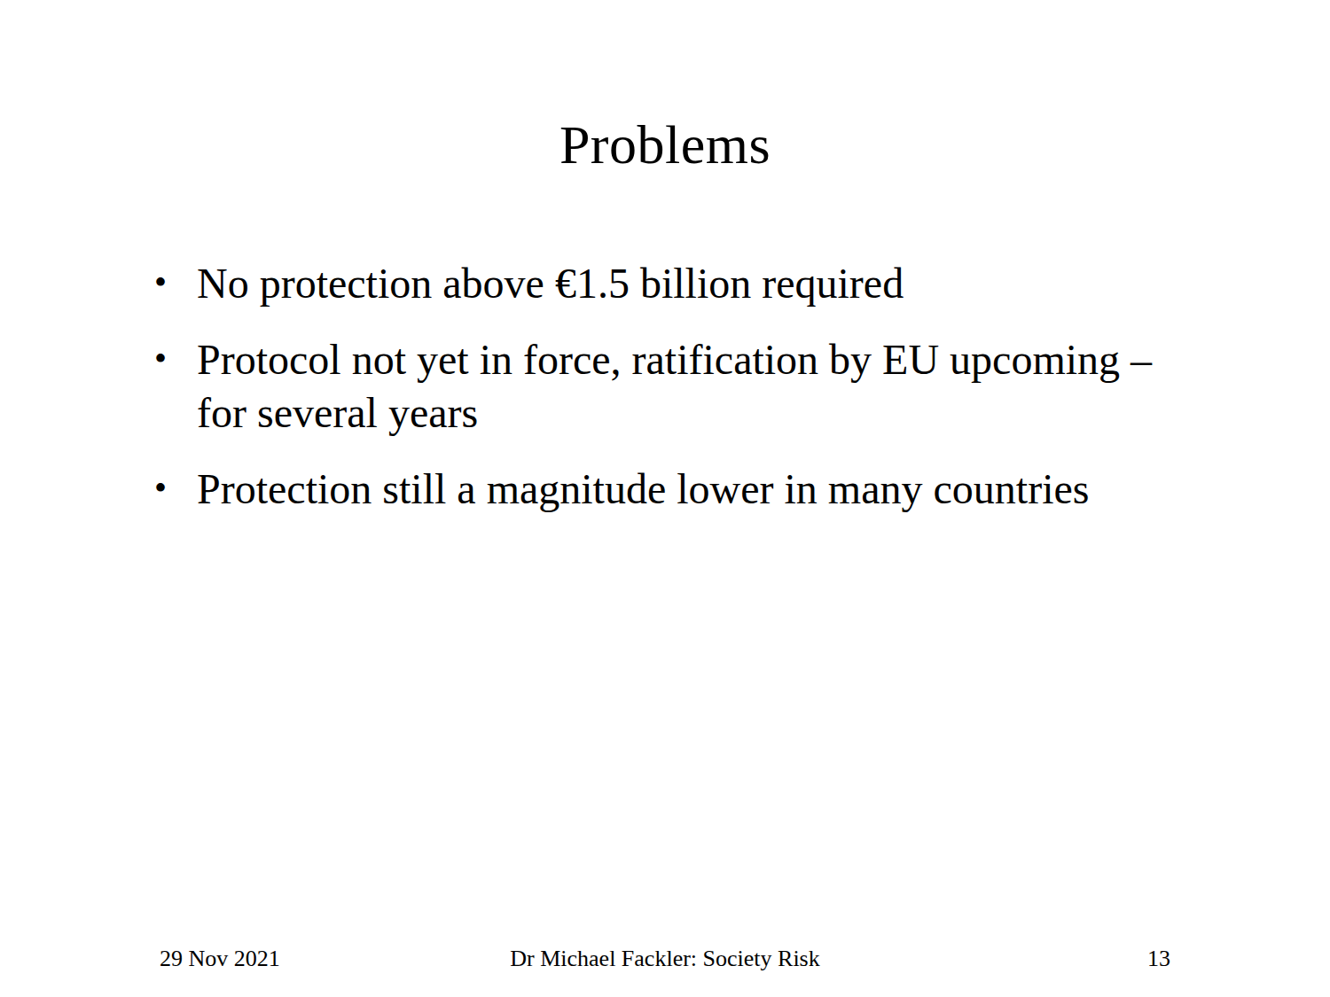Problems
No protection above €1.5 billion required
Protocol not yet in force, ratification by EU upcoming – for several years
Protection still a magnitude lower in many countries
29 Nov 2021
Dr Michael Fackler: Society Risk
13